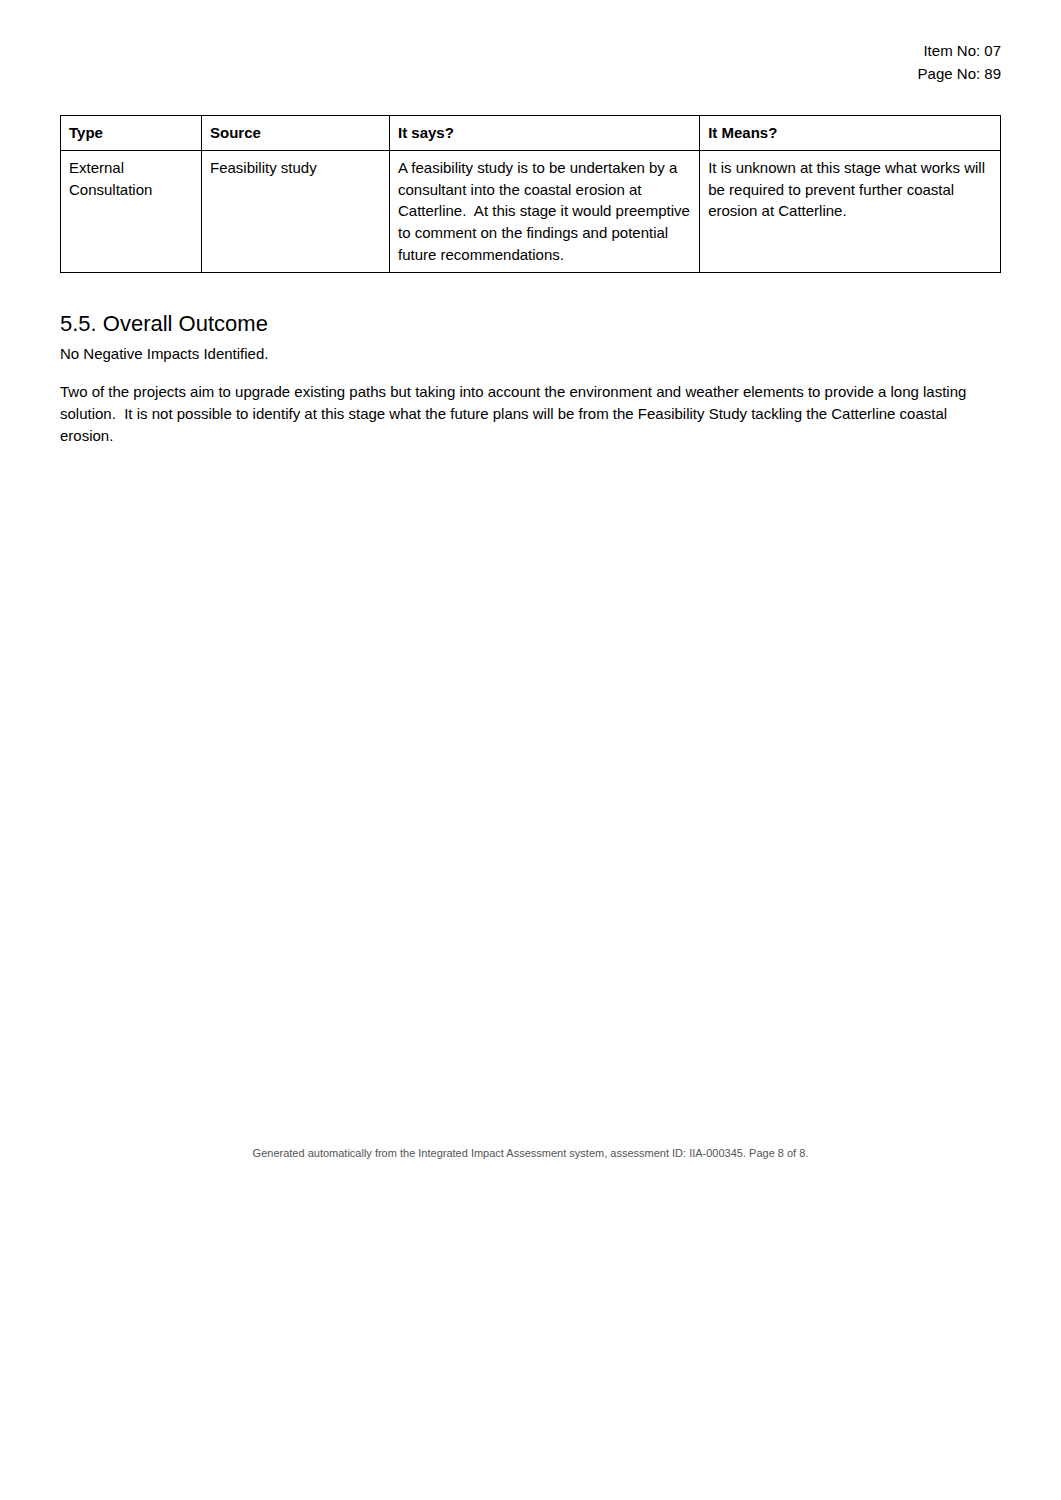Item No: 07
Page No: 89
| Type | Source | It says? | It Means? |
| --- | --- | --- | --- |
| External Consultation | Feasibility study | A feasibility study is to be undertaken by a consultant into the coastal erosion at Catterline. At this stage it would preemptive to comment on the findings and potential future recommendations. | It is unknown at this stage what works will be required to prevent further coastal erosion at Catterline. |
5.5. Overall Outcome
No Negative Impacts Identified.
Two of the projects aim to upgrade existing paths but taking into account the environment and weather elements to provide a long lasting solution. It is not possible to identify at this stage what the future plans will be from the Feasibility Study tackling the Catterline coastal erosion.
Generated automatically from the Integrated Impact Assessment system, assessment ID: IIA-000345. Page 8 of 8.